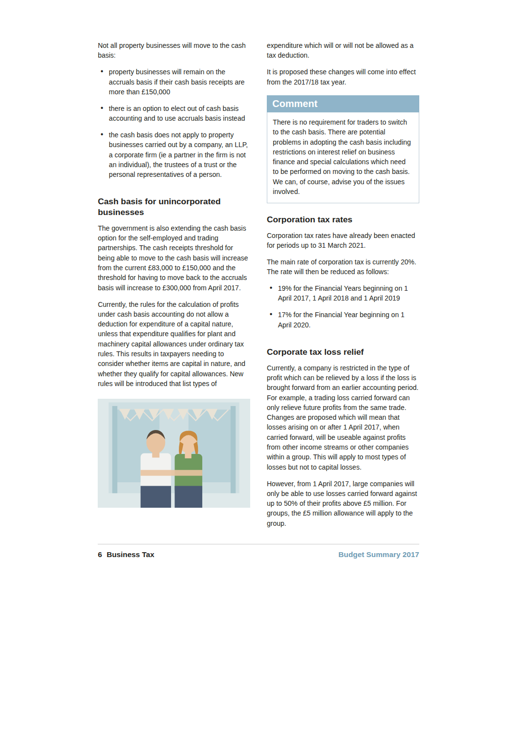Not all property businesses will move to the cash basis:
property businesses will remain on the accruals basis if their cash basis receipts are more than £150,000
there is an option to elect out of cash basis accounting and to use accruals basis instead
the cash basis does not apply to property businesses carried out by a company, an LLP, a corporate firm (ie a partner in the firm is not an individual), the trustees of a trust or the personal representatives of a person.
Cash basis for unincorporated businesses
The government is also extending the cash basis option for the self-employed and trading partnerships. The cash receipts threshold for being able to move to the cash basis will increase from the current £83,000 to £150,000 and the threshold for having to move back to the accruals basis will increase to £300,000 from April 2017.
Currently, the rules for the calculation of profits under cash basis accounting do not allow a deduction for expenditure of a capital nature, unless that expenditure qualifies for plant and machinery capital allowances under ordinary tax rules. This results in taxpayers needing to consider whether items are capital in nature, and whether they qualify for capital allowances. New rules will be introduced that list types of
expenditure which will or will not be allowed as a tax deduction.
It is proposed these changes will come into effect from the 2017/18 tax year.
Comment
There is no requirement for traders to switch to the cash basis. There are potential problems in adopting the cash basis including restrictions on interest relief on business finance and special calculations which need to be performed on moving to the cash basis. We can, of course, advise you of the issues involved.
Corporation tax rates
Corporation tax rates have already been enacted for periods up to 31 March 2021.
The main rate of corporation tax is currently 20%. The rate will then be reduced as follows:
19% for the Financial Years beginning on 1 April 2017, 1 April 2018 and 1 April 2019
17% for the Financial Year beginning on 1 April 2020.
Corporate tax loss relief
Currently, a company is restricted in the type of profit which can be relieved by a loss if the loss is brought forward from an earlier accounting period. For example, a trading loss carried forward can only relieve future profits from the same trade. Changes are proposed which will mean that losses arising on or after 1 April 2017, when carried forward, will be useable against profits from other income streams or other companies within a group. This will apply to most types of losses but not to capital losses.
However, from 1 April 2017, large companies will only be able to use losses carried forward against up to 50% of their profits above £5 million. For groups, the £5 million allowance will apply to the group.
6 Business Tax
Budget Summary 2017